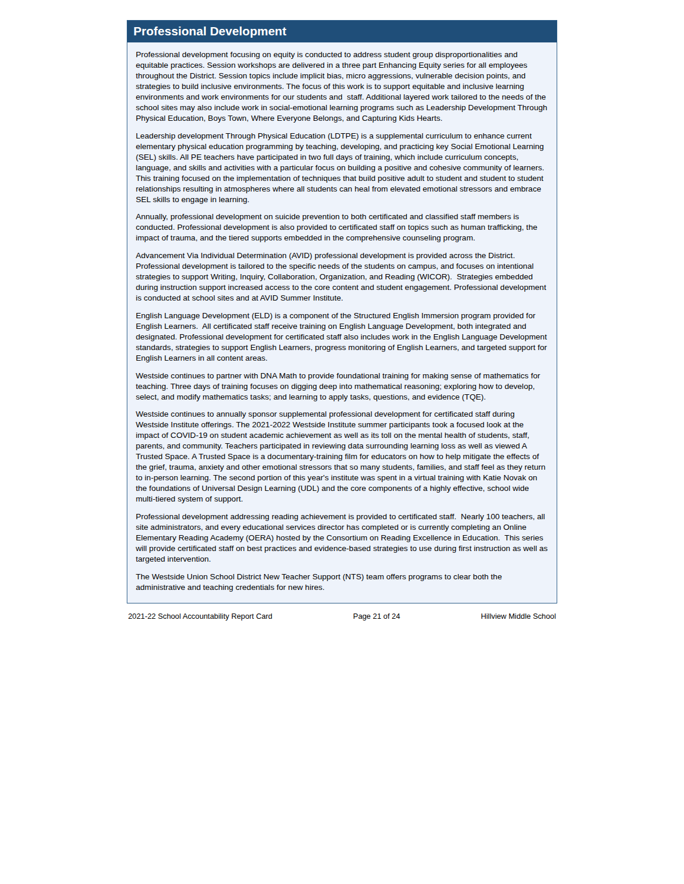Professional Development
Professional development focusing on equity is conducted to address student group disproportionalities and equitable practices. Session workshops are delivered in a three part Enhancing Equity series for all employees throughout the District. Session topics include implicit bias, micro aggressions, vulnerable decision points, and strategies to build inclusive environments. The focus of this work is to support equitable and inclusive learning environments and work environments for our students and staff. Additional layered work tailored to the needs of the school sites may also include work in social-emotional learning programs such as Leadership Development Through Physical Education, Boys Town, Where Everyone Belongs, and Capturing Kids Hearts.
Leadership development Through Physical Education (LDTPE) is a supplemental curriculum to enhance current elementary physical education programming by teaching, developing, and practicing key Social Emotional Learning (SEL) skills. All PE teachers have participated in two full days of training, which include curriculum concepts, language, and skills and activities with a particular focus on building a positive and cohesive community of learners. This training focused on the implementation of techniques that build positive adult to student and student to student relationships resulting in atmospheres where all students can heal from elevated emotional stressors and embrace SEL skills to engage in learning.
Annually, professional development on suicide prevention to both certificated and classified staff members is conducted. Professional development is also provided to certificated staff on topics such as human trafficking, the impact of trauma, and the tiered supports embedded in the comprehensive counseling program.
Advancement Via Individual Determination (AVID) professional development is provided across the District. Professional development is tailored to the specific needs of the students on campus, and focuses on intentional strategies to support Writing, Inquiry, Collaboration, Organization, and Reading (WICOR). Strategies embedded during instruction support increased access to the core content and student engagement. Professional development is conducted at school sites and at AVID Summer Institute.
English Language Development (ELD) is a component of the Structured English Immersion program provided for English Learners. All certificated staff receive training on English Language Development, both integrated and designated. Professional development for certificated staff also includes work in the English Language Development standards, strategies to support English Learners, progress monitoring of English Learners, and targeted support for English Learners in all content areas.
Westside continues to partner with DNA Math to provide foundational training for making sense of mathematics for teaching. Three days of training focuses on digging deep into mathematical reasoning; exploring how to develop, select, and modify mathematics tasks; and learning to apply tasks, questions, and evidence (TQE).
Westside continues to annually sponsor supplemental professional development for certificated staff during Westside Institute offerings. The 2021-2022 Westside Institute summer participants took a focused look at the impact of COVID-19 on student academic achievement as well as its toll on the mental health of students, staff, parents, and community. Teachers participated in reviewing data surrounding learning loss as well as viewed A Trusted Space. A Trusted Space is a documentary-training film for educators on how to help mitigate the effects of the grief, trauma, anxiety and other emotional stressors that so many students, families, and staff feel as they return to in-person learning. The second portion of this year's institute was spent in a virtual training with Katie Novak on the foundations of Universal Design Learning (UDL) and the core components of a highly effective, school wide multi-tiered system of support.
Professional development addressing reading achievement is provided to certificated staff. Nearly 100 teachers, all site administrators, and every educational services director has completed or is currently completing an Online Elementary Reading Academy (OERA) hosted by the Consortium on Reading Excellence in Education. This series will provide certificated staff on best practices and evidence-based strategies to use during first instruction as well as targeted intervention.
The Westside Union School District New Teacher Support (NTS) team offers programs to clear both the administrative and teaching credentials for new hires.
2021-22 School Accountability Report Card
Page 21 of 24
Hillview Middle School